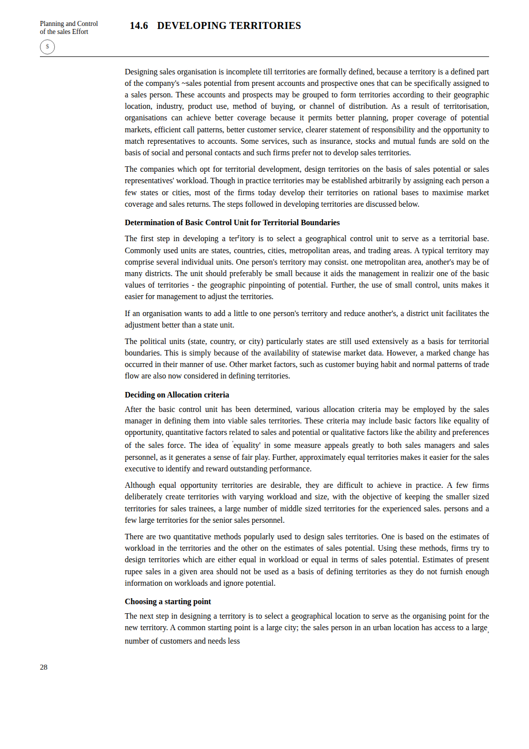Planning and Control
of the sales Effort
$
14.6 DEVELOPING TERRITORIES
Designing sales organisation is incomplete till territories are formally defined, because a territory is a defined part of the company's ~sales potential from present accounts and prospective ones that can be specifically assigned to a sales person. These accounts and prospects may be grouped to form territories according to their geographic location, industry, product use, method of buying, or channel of distribution. As a result of territorisation, organisations can achieve better coverage because it permits better planning, proper coverage of potential markets, efficient call patterns, better customer service, clearer statement of responsibility and the opportunity to match representatives to accounts. Some services, such as insurance, stocks and mutual funds are sold on the basis of social and personal contacts and such firms prefer not to develop sales territories.
The companies which opt for territorial development, design territories on the basis of sales potential or sales representatives' workload. Though in practice territories may be established arbitrarily by assigning each person a few states or cities, most of the firms today develop their territories on rational bases to maximise market coverage and sales returns. The steps followed in developing territories are discussed below.
Determination of Basic Control Unit for Territorial Boundaries
The first step in developing a territory is to select a geographical control unit to serve as a territorial base. Commonly used units are states, countries, cities, metropolitan areas, and trading areas. A typical territory may comprise several individual units. One person's territory may consist. one metropolitan area, another's may be of many districts. The unit should preferably be small because it aids the management in realizir one of the basic values of territories - the geographic pinpointing of potential. Further, the use of small control, units makes it easier for management to adjust the territories.
If an organisation wants to add a little to one person's territory and reduce another's, a district unit facilitates the adjustment better than a state unit.
The political units (state, country, or city) particularly states are still used extensively as a basis for territorial boundaries. This is simply because of the availability of statewise market data. However, a marked change has occurred in their manner of use. Other market factors, such as customer buying habit and normal patterns of trade flow are also now considered in defining territories.
Deciding on Allocation criteria
After the basic control unit has been determined, various allocation criteria may be employed by the sales manager in defining them into viable sales territories. These criteria may include basic factors like equality of opportunity, quantitative factors related to sales and potential or qualitative factors like the ability and preferences of the sales force. The idea of 'equality' in some measure appeals greatly to both sales managers and sales personnel, as it generates a sense of fair play. Further, approximately equal territories makes it easier for the sales executive to identify and reward outstanding performance.
Although equal opportunity territories are desirable, they are difficult to achieve in practice. A few firms deliberately create territories with varying workload and size, with the objective of keeping the smaller sized territories for sales trainees, a large number of middle sized territories for the experienced sales. persons and a few large territories for the senior sales personnel.
There are two quantitative methods popularly used to design sales territories. One is based on the estimates of workload in the territories and the other on the estimates of sales potential. Using these methods, firms try to design territories which are either equal in workload or equal in terms of sales potential. Estimates of present rupee sales in a given area should not be used as a basis of defining territories as they do not furnish enough information on workloads and ignore potential.
Choosing a starting point
The next step in designing a territory is to select a geographical location to serve as the organising point for the new territory. A common starting point is a large city; the sales person in an urban location has access to a large, number of customers and needs less
28